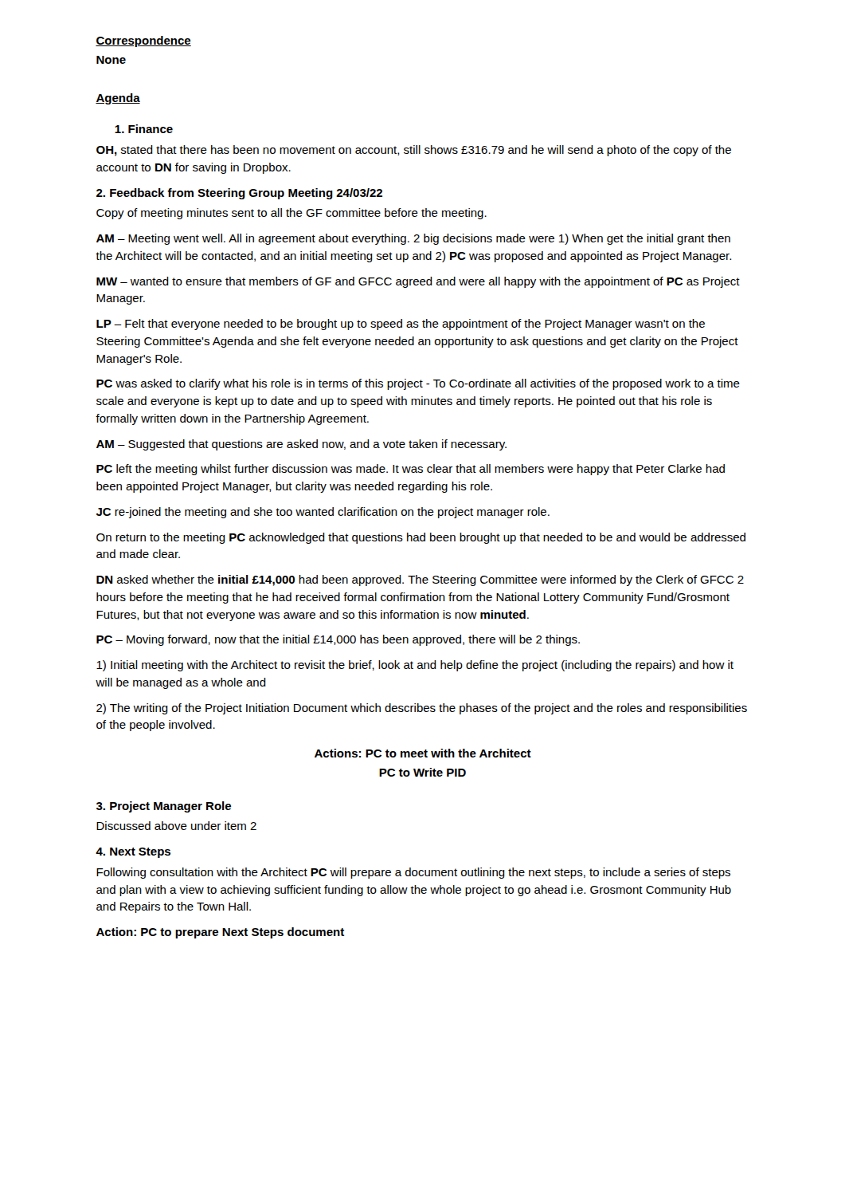Correspondence
None
Agenda
Finance
OH, stated that there has been no movement on account, still shows £316.79 and he will send a photo of the copy of the account to DN for saving in Dropbox.
2. Feedback from Steering Group Meeting 24/03/22
Copy of meeting minutes sent to all the GF committee before the meeting.
AM – Meeting went well. All in agreement about everything. 2 big decisions made were 1) When get the initial grant then the Architect will be contacted, and an initial meeting set up and 2) PC was proposed and appointed as Project Manager.
MW – wanted to ensure that members of GF and GFCC agreed and were all happy with the appointment of PC as Project Manager.
LP – Felt that everyone needed to be brought up to speed as the appointment of the Project Manager wasn't on the Steering Committee's Agenda and she felt everyone needed an opportunity to ask questions and get clarity on the Project Manager's Role.
PC was asked to clarify what his role is in terms of this project - To Co-ordinate all activities of the proposed work to a time scale and everyone is kept up to date and up to speed with minutes and timely reports. He pointed out that his role is formally written down in the Partnership Agreement.
AM – Suggested that questions are asked now, and a vote taken if necessary.
PC left the meeting whilst further discussion was made. It was clear that all members were happy that Peter Clarke had been appointed Project Manager, but clarity was needed regarding his role.
JC re-joined the meeting and she too wanted clarification on the project manager role.
On return to the meeting PC acknowledged that questions had been brought up that needed to be and would be addressed and made clear.
DN asked whether the initial £14,000 had been approved. The Steering Committee were informed by the Clerk of GFCC 2 hours before the meeting that he had received formal confirmation from the National Lottery Community Fund/Grosmont Futures, but that not everyone was aware and so this information is now minuted.
PC – Moving forward, now that the initial £14,000 has been approved, there will be 2 things.
1) Initial meeting with the Architect to revisit the brief, look at and help define the project (including the repairs) and how it will be managed as a whole and
2) The writing of the Project Initiation Document which describes the phases of the project and the roles and responsibilities of the people involved.
Actions: PC to meet with the Architect
PC to Write PID
3. Project Manager Role
Discussed above under item 2
4. Next Steps
Following consultation with the Architect PC will prepare a document outlining the next steps, to include a series of steps and plan with a view to achieving sufficient funding to allow the whole project to go ahead i.e. Grosmont Community Hub and Repairs to the Town Hall.
Action: PC to prepare Next Steps document